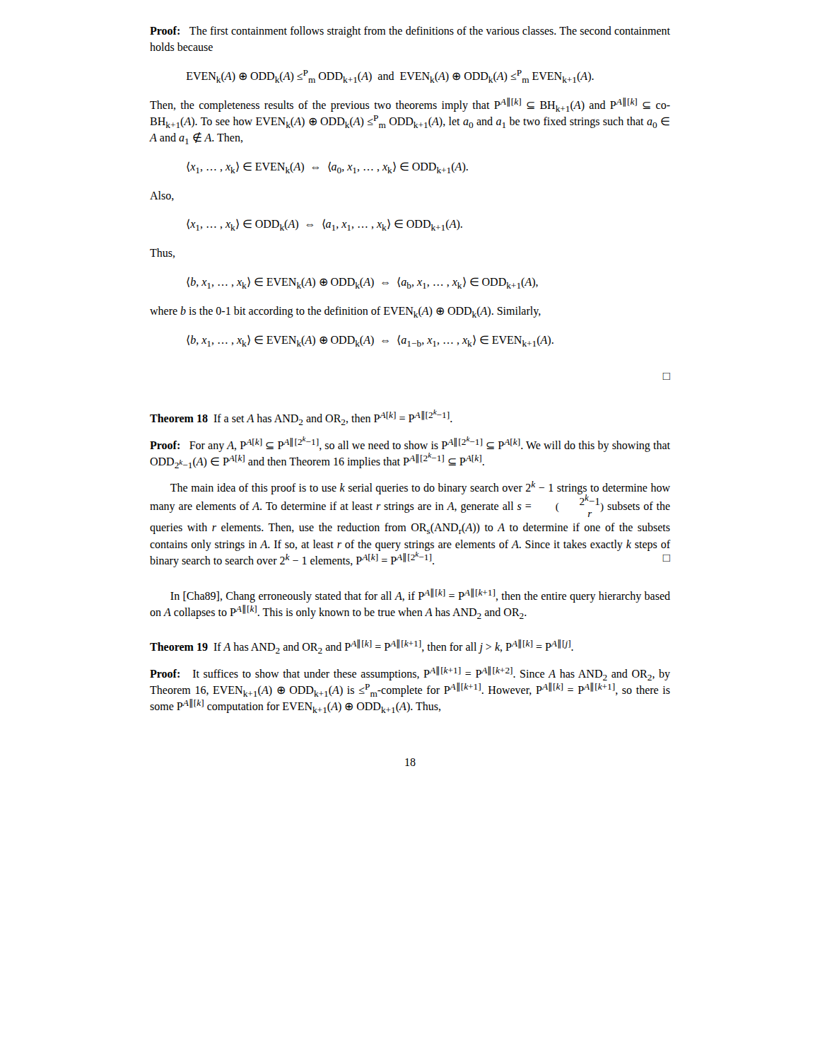Proof: The first containment follows straight from the definitions of the various classes. The second containment holds because
EVENk(A) ⊕ ODDk(A) ≤Pm ODDk+1(A) and EVENk(A) ⊕ ODDk(A) ≤Pm EVENk+1(A).
Then, the completeness results of the previous two theorems imply that PA∥[k] ⊆ BHk+1(A) and PA∥[k] ⊆ co-BHk+1(A). To see how EVENk(A) ⊕ ODDk(A) ≤Pm ODDk+1(A), let a0 and a1 be two fixed strings such that a0 ∈ A and a1 ∉ A. Then,
⟨x1, … , xk⟩ ∈ EVENk(A) ⇔ ⟨a0, x1, … , xk⟩ ∈ ODDk+1(A).
Also,
⟨x1, … , xk⟩ ∈ ODDk(A) ⇔ ⟨a1, x1, … , xk⟩ ∈ ODDk+1(A).
Thus,
⟨b, x1, … , xk⟩ ∈ EVENk(A) ⊕ ODDk(A) ⇔ ⟨ab, x1, … , xk⟩ ∈ ODDk+1(A),
where b is the 0-1 bit according to the definition of EVENk(A) ⊕ ODDk(A). Similarly,
⟨b, x1, … , xk⟩ ∈ EVENk(A) ⊕ ODDk(A) ⇔ ⟨a1−b, x1, … , xk⟩ ∈ EVENk+1(A).
□
Theorem 18 If a set A has AND2 and OR2, then PA[k] = PA∥[2k−1].
Proof: For any A, PA[k] ⊆ PA∥[2k−1], so all we need to show is PA∥[2k−1] ⊆ PA[k]. We will do this by showing that ODD2k−1(A) ∈ PA[k] and then Theorem 16 implies that PA∥[2k−1] ⊆ PA[k].
The main idea of this proof is to use k serial queries to do binary search over 2k − 1 strings to determine how many are elements of A. To determine if at least r strings are in A, generate all s = (2k−1 r) subsets of the queries with r elements. Then, use the reduction from ORs(ANDr(A)) to A to determine if one of the subsets contains only strings in A. If so, at least r of the query strings are elements of A. Since it takes exactly k steps of binary search to search over 2k − 1 elements, PA[k] = PA∥[2k−1].□
In [Cha89], Chang erroneously stated that for all A, if PA∥[k] = PA∥[k+1], then the entire query hierarchy based on A collapses to PA∥[k]. This is only known to be true when A has AND2 and OR2.
Theorem 19 If A has AND2 and OR2 and PA∥[k] = PA∥[k+1], then for all j > k, PA∥[k] = PA∥[j].
Proof: It suffices to show that under these assumptions, PA∥[k+1] = PA∥[k+2]. Since A has AND2 and OR2, by Theorem 16, EVENk+1(A) ⊕ ODDk+1(A) is ≤Pm-complete for PA∥[k+1]. However, PA∥[k] = PA∥[k+1], so there is some PA∥[k] computation for EVENk+1(A) ⊕ ODDk+1(A). Thus,
18